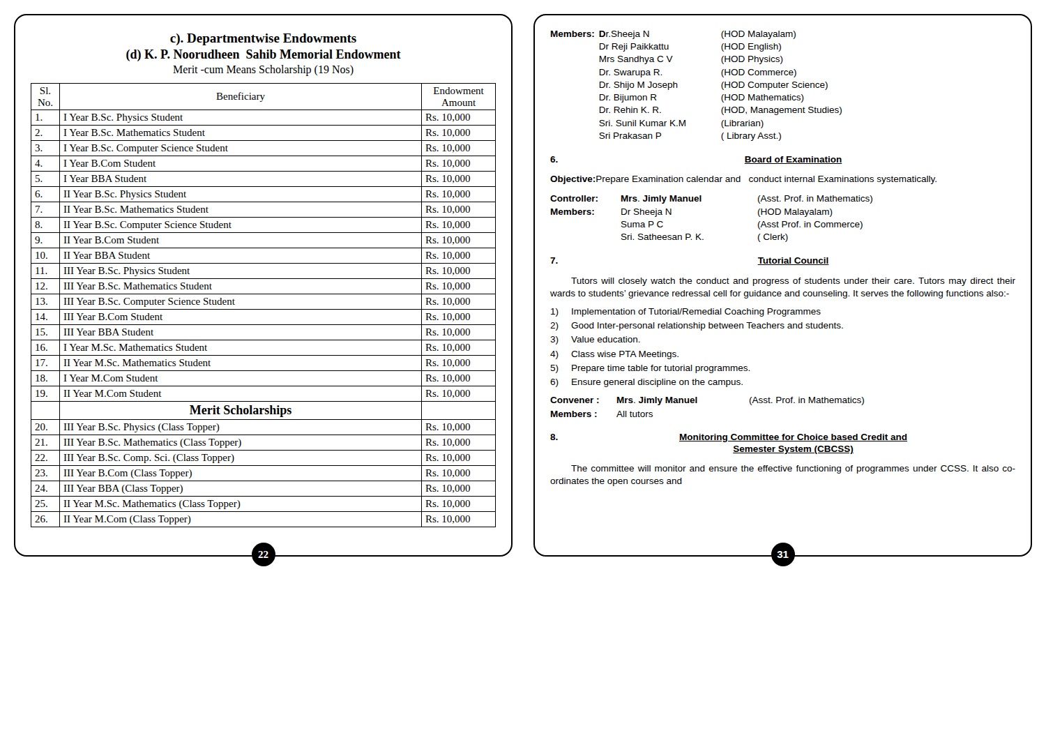c). Departmentwise Endowments
(d) K. P. Noorudheen Sahib Memorial Endowment
Merit -cum Means Scholarship (19 Nos)
| Sl. No. | Beneficiary | Endowment Amount |
| --- | --- | --- |
| 1. | I Year B.Sc. Physics Student | Rs. 10,000 |
| 2. | I Year B.Sc. Mathematics Student | Rs. 10,000 |
| 3. | I Year B.Sc. Computer Science Student | Rs. 10,000 |
| 4. | I Year B.Com Student | Rs. 10,000 |
| 5. | I Year BBA Student | Rs. 10,000 |
| 6. | II Year B.Sc. Physics Student | Rs. 10,000 |
| 7. | II Year B.Sc. Mathematics Student | Rs. 10,000 |
| 8. | II Year B.Sc. Computer Science Student | Rs. 10,000 |
| 9. | II Year B.Com Student | Rs. 10,000 |
| 10. | II Year BBA Student | Rs. 10,000 |
| 11. | III Year B.Sc. Physics Student | Rs. 10,000 |
| 12. | III Year B.Sc. Mathematics Student | Rs. 10,000 |
| 13. | III Year B.Sc. Computer Science Student | Rs. 10,000 |
| 14. | III Year B.Com Student | Rs. 10,000 |
| 15. | III Year BBA Student | Rs. 10,000 |
| 16. | I Year M.Sc. Mathematics Student | Rs. 10,000 |
| 17. | II Year M.Sc. Mathematics Student | Rs. 10,000 |
| 18. | I Year M.Com Student | Rs. 10,000 |
| 19. | II Year M.Com Student | Rs. 10,000 |
| | Merit Scholarships | |
| 20. | III Year B.Sc. Physics (Class Topper) | Rs. 10,000 |
| 21. | III Year B.Sc. Mathematics (Class Topper) | Rs. 10,000 |
| 22. | III Year B.Sc. Comp. Sci. (Class Topper) | Rs. 10,000 |
| 23. | III Year B.Com (Class Topper) | Rs. 10,000 |
| 24. | III Year BBA (Class Topper) | Rs. 10,000 |
| 25. | II Year M.Sc. Mathematics (Class Topper) | Rs. 10,000 |
| 26. | II Year M.Com (Class Topper) | Rs. 10,000 |
22
Members:
Dr.Sheeja N(HOD Malayalam)
Dr Reji Paikkattu(HOD English)
Mrs Sandhya C V(HOD Physics)
Dr. Swarupa R.(HOD Commerce)
Dr. Shijo M Joseph(HOD Computer Science)
Dr. Bijumon R(HOD Mathematics)
Dr. Rehin K. R.(HOD, Management Studies)
Sri. Sunil Kumar K.M(Librarian)
Sri Prakasan P( Library Asst.)
6.
Board of Examination
Objective: Prepare Examination calendar and conduct internal Examinations systematically.
| Controller: | Mrs . Jimly Manuel | (Asst. Prof. in Mathematics) |
| Members: | Dr Sheeja N | (HOD Malayalam) |
| | Suma P C | (Asst Prof. in Commerce) |
| | Sri. Satheesan P. K. | ( Clerk) |
7.
Tutorial Council
Tutors will closely watch the conduct and progress of students under their care. Tutors may direct their wards to students’ grievance redressal cell for guidance and counseling. It serves the following functions also:-
1) Implementation of Tutorial/Remedial Coaching Programmes
2) Good Inter-personal relationship between Teachers and students.
3) Value education.
4) Class wise PTA Meetings.
5) Prepare time table for tutorial programmes.
6) Ensure general discipline on the campus.
Convener :
Mrs. Jimly Manuel
(Asst. Prof. in Mathematics)
Members :
All tutors
8.
Monitoring Committee for Choice based Credit and
Semester System (CBCSS)
The committee will monitor and ensure the effective functioning of programmes under CCSS. It also co-ordinates the open courses and
31